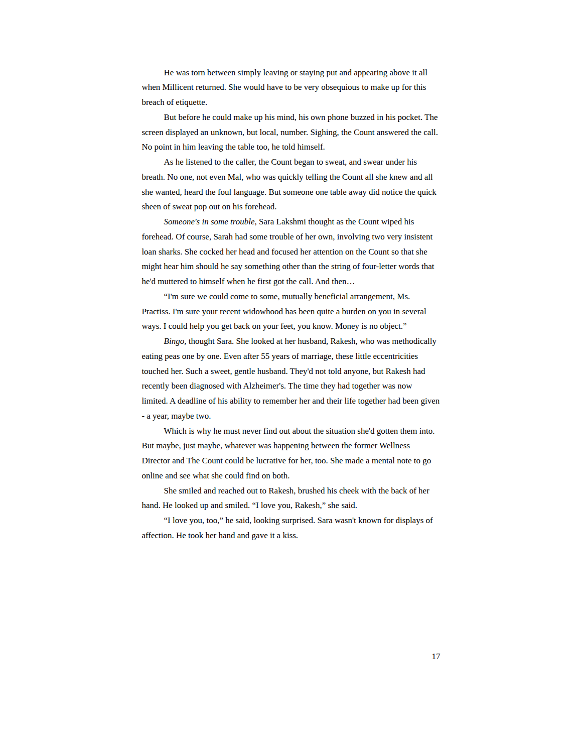He was torn between simply leaving or staying put and appearing above it all when Millicent returned. She would have to be very obsequious to make up for this breach of etiquette.
But before he could make up his mind, his own phone buzzed in his pocket. The screen displayed an unknown, but local, number. Sighing, the Count answered the call. No point in him leaving the table too, he told himself.
As he listened to the caller, the Count began to sweat, and swear under his breath. No one, not even Mal, who was quickly telling the Count all she knew and all she wanted, heard the foul language. But someone one table away did notice the quick sheen of sweat pop out on his forehead.
Someone's in some trouble, Sara Lakshmi thought as the Count wiped his forehead. Of course, Sarah had some trouble of her own, involving two very insistent loan sharks. She cocked her head and focused her attention on the Count so that she might hear him should he say something other than the string of four-letter words that he'd muttered to himself when he first got the call. And then…
“I'm sure we could come to some, mutually beneficial arrangement, Ms. Practiss. I'm sure your recent widowhood has been quite a burden on you in several ways. I could help you get back on your feet, you know. Money is no object.”
Bingo, thought Sara. She looked at her husband, Rakesh, who was methodically eating peas one by one. Even after 55 years of marriage, these little eccentricities touched her. Such a sweet, gentle husband. They'd not told anyone, but Rakesh had recently been diagnosed with Alzheimer's. The time they had together was now limited. A deadline of his ability to remember her and their life together had been given - a year, maybe two.
Which is why he must never find out about the situation she'd gotten them into. But maybe, just maybe, whatever was happening between the former Wellness Director and The Count could be lucrative for her, too. She made a mental note to go online and see what she could find on both.
She smiled and reached out to Rakesh, brushed his cheek with the back of her hand. He looked up and smiled. “I love you, Rakesh,” she said.
“I love you, too,” he said, looking surprised. Sara wasn't known for displays of affection. He took her hand and gave it a kiss.
17